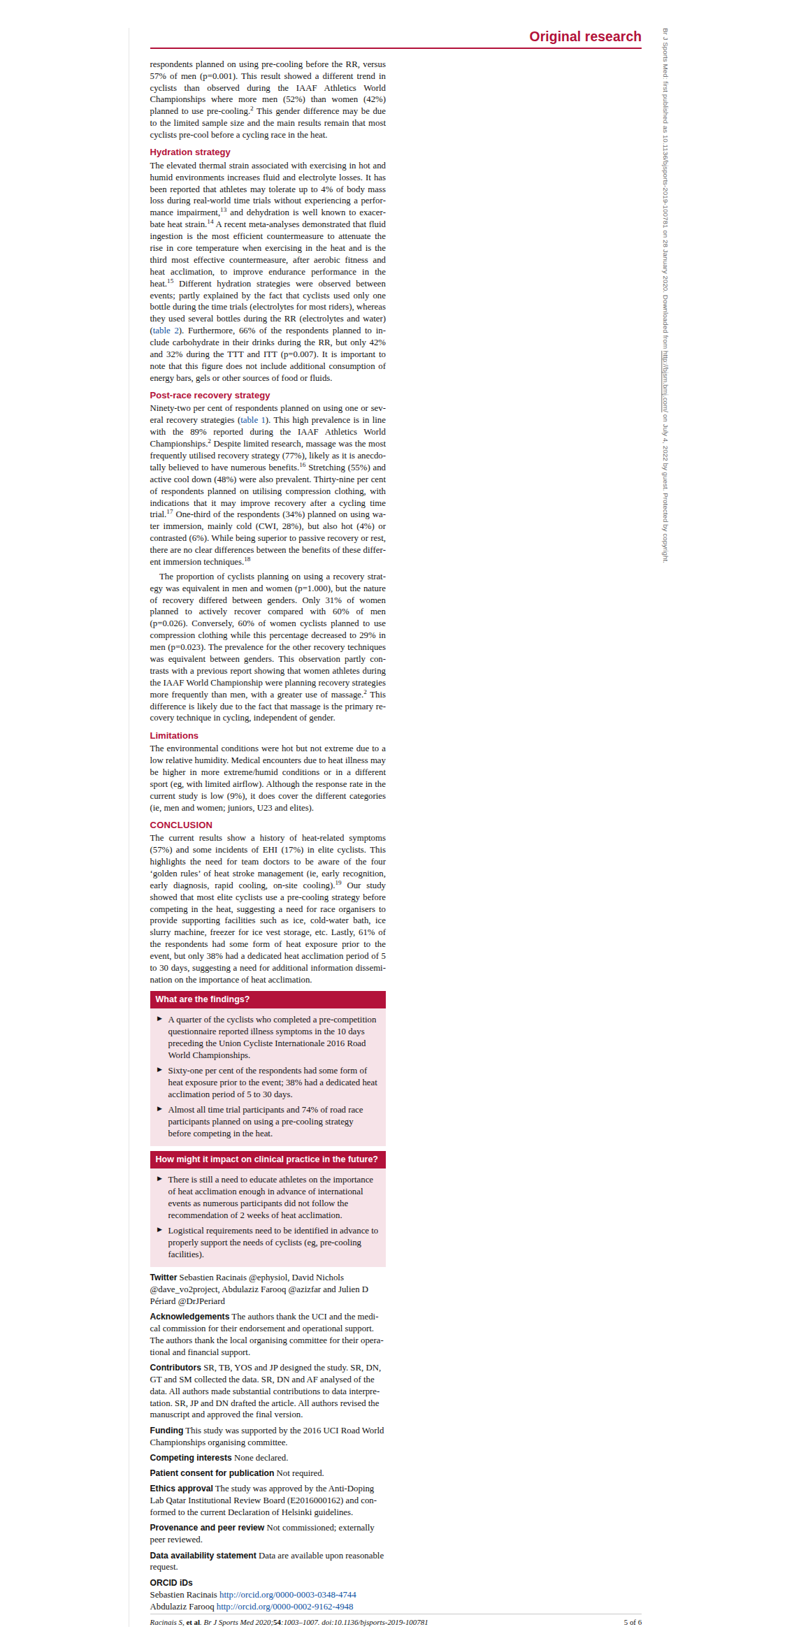Br J Sports Med: first published as 10.1136/bjsports-2019-100781 on 28 January 2020. Downloaded from http://bjsm.bmj.com/ on July 4, 2022 by guest. Protected by copyright.
Original research
respondents planned on using pre-cooling before the RR, versus 57% of men (p=0.001). This result showed a different trend in cyclists than observed during the IAAF Athletics World Championships where more men (52%) than women (42%) planned to use pre-cooling.2 This gender difference may be due to the limited sample size and the main results remain that most cyclists pre-cool before a cycling race in the heat.
Hydration strategy
The elevated thermal strain associated with exercising in hot and humid environments increases fluid and electrolyte losses. It has been reported that athletes may tolerate up to 4% of body mass loss during real-world time trials without experiencing a performance impairment,13 and dehydration is well known to exacerbate heat strain.14 A recent meta-analyses demonstrated that fluid ingestion is the most efficient countermeasure to attenuate the rise in core temperature when exercising in the heat and is the third most effective countermeasure, after aerobic fitness and heat acclimation, to improve endurance performance in the heat.15 Different hydration strategies were observed between events; partly explained by the fact that cyclists used only one bottle during the time trials (electrolytes for most riders), whereas they used several bottles during the RR (electrolytes and water) (table 2). Furthermore, 66% of the respondents planned to include carbohydrate in their drinks during the RR, but only 42% and 32% during the TTT and ITT (p=0.007). It is important to note that this figure does not include additional consumption of energy bars, gels or other sources of food or fluids.
Post-race recovery strategy
Ninety-two per cent of respondents planned on using one or several recovery strategies (table 1). This high prevalence is in line with the 89% reported during the IAAF Athletics World Championships.2 Despite limited research, massage was the most frequently utilised recovery strategy (77%), likely as it is anecdotally believed to have numerous benefits.16 Stretching (55%) and active cool down (48%) were also prevalent. Thirty-nine per cent of respondents planned on utilising compression clothing, with indications that it may improve recovery after a cycling time trial.17 One-third of the respondents (34%) planned on using water immersion, mainly cold (CWI, 28%), but also hot (4%) or contrasted (6%). While being superior to passive recovery or rest, there are no clear differences between the benefits of these different immersion techniques.18
The proportion of cyclists planning on using a recovery strategy was equivalent in men and women (p=1.000), but the nature of recovery differed between genders. Only 31% of women planned to actively recover compared with 60% of men (p=0.026). Conversely, 60% of women cyclists planned to use compression clothing while this percentage decreased to 29% in men (p=0.023). The prevalence for the other recovery techniques was equivalent between genders. This observation partly contrasts with a previous report showing that women athletes during the IAAF World Championship were planning recovery strategies more frequently than men, with a greater use of massage.2 This difference is likely due to the fact that massage is the primary recovery technique in cycling, independent of gender.
Limitations
The environmental conditions were hot but not extreme due to a low relative humidity. Medical encounters due to heat illness may be higher in more extreme/humid conditions or in a different sport (eg, with limited airflow). Although the response rate in the current study is low (9%), it does cover the different categories (ie, men and women; juniors, U23 and elites).
Conclusion
The current results show a history of heat-related symptoms (57%) and some incidents of EHI (17%) in elite cyclists. This highlights the need for team doctors to be aware of the four ‘golden rules’ of heat stroke management (ie, early recognition, early diagnosis, rapid cooling, on-site cooling).19 Our study showed that most elite cyclists use a pre-cooling strategy before competing in the heat, suggesting a need for race organisers to provide supporting facilities such as ice, cold-water bath, ice slurry machine, freezer for ice vest storage, etc. Lastly, 61% of the respondents had some form of heat exposure prior to the event, but only 38% had a dedicated heat acclimation period of 5 to 30 days, suggesting a need for additional information dissemination on the importance of heat acclimation.
What are the findings?
A quarter of the cyclists who completed a pre-competition questionnaire reported illness symptoms in the 10 days preceding the Union Cycliste Internationale 2016 Road World Championships.
Sixty-one per cent of the respondents had some form of heat exposure prior to the event; 38% had a dedicated heat acclimation period of 5 to 30 days.
Almost all time trial participants and 74% of road race participants planned on using a pre-cooling strategy before competing in the heat.
How might it impact on clinical practice in the future?
There is still a need to educate athletes on the importance of heat acclimation enough in advance of international events as numerous participants did not follow the recommendation of 2 weeks of heat acclimation.
Logistical requirements need to be identified in advance to properly support the needs of cyclists (eg, pre-cooling facilities).
Twitter Sebastien Racinais @ephysiol, David Nichols @dave_vo2project, Abdulaziz Farooq @azizfar and Julien D Périard @DrJPeriard
Acknowledgements The authors thank the UCI and the medical commission for their endorsement and operational support. The authors thank the local organising committee for their operational and financial support.
Contributors SR, TB, YOS and JP designed the study. SR, DN, GT and SM collected the data. SR, DN and AF analysed of the data. All authors made substantial contributions to data interpretation. SR, JP and DN drafted the article. All authors revised the manuscript and approved the final version.
Funding This study was supported by the 2016 UCI Road World Championships organising committee.
Competing interests None declared.
Patient consent for publication Not required.
Ethics approval The study was approved by the Anti-Doping Lab Qatar Institutional Review Board (E2016000162) and conformed to the current Declaration of Helsinki guidelines.
Provenance and peer review Not commissioned; externally peer reviewed.
Data availability statement Data are available upon reasonable request.
ORCID iDs
Sebastien Racinais http://orcid.org/0000-0003-0348-4744
Abdulaziz Farooq http://orcid.org/0000-0002-9162-4948
Racinais S, et al. Br J Sports Med 2020;54:1003–1007. doi:10.1136/bjsports-2019-100781
5 of 6